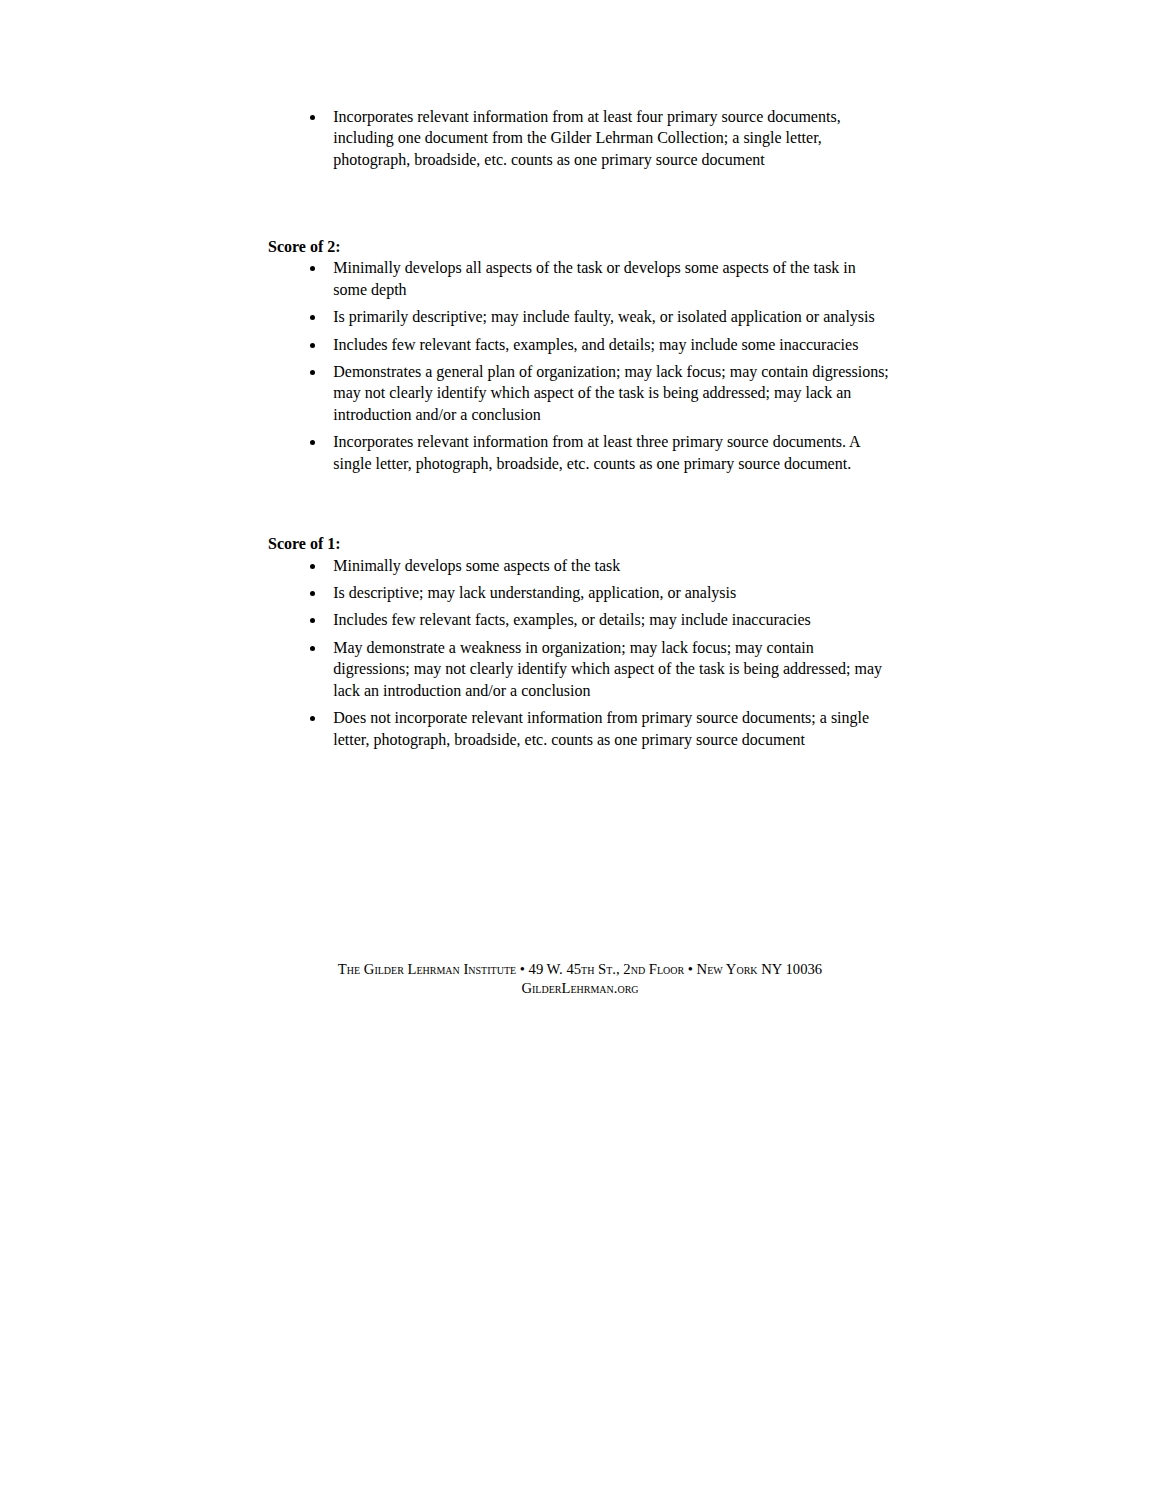Incorporates relevant information from at least four primary source documents, including one document from the Gilder Lehrman Collection; a single letter, photograph, broadside, etc. counts as one primary source document
Score of 2:
Minimally develops all aspects of the task or develops some aspects of the task in some depth
Is primarily descriptive; may include faulty, weak, or isolated application or analysis
Includes few relevant facts, examples, and details; may include some inaccuracies
Demonstrates a general plan of organization; may lack focus; may contain digressions; may not clearly identify which aspect of the task is being addressed; may lack an introduction and/or a conclusion
Incorporates relevant information from at least three primary source documents. A single letter, photograph, broadside, etc. counts as one primary source document.
Score of 1:
Minimally develops some aspects of the task
Is descriptive; may lack understanding, application, or analysis
Includes few relevant facts, examples, or details; may include inaccuracies
May demonstrate a weakness in organization; may lack focus; may contain digressions; may not clearly identify which aspect of the task is being addressed; may lack an introduction and/or a conclusion
Does not incorporate relevant information from primary source documents; a single letter, photograph, broadside, etc. counts as one primary source document
The Gilder Lehrman Institute • 49 W. 45th St., 2nd Floor • New York NY 10036
GilderLehrman.org